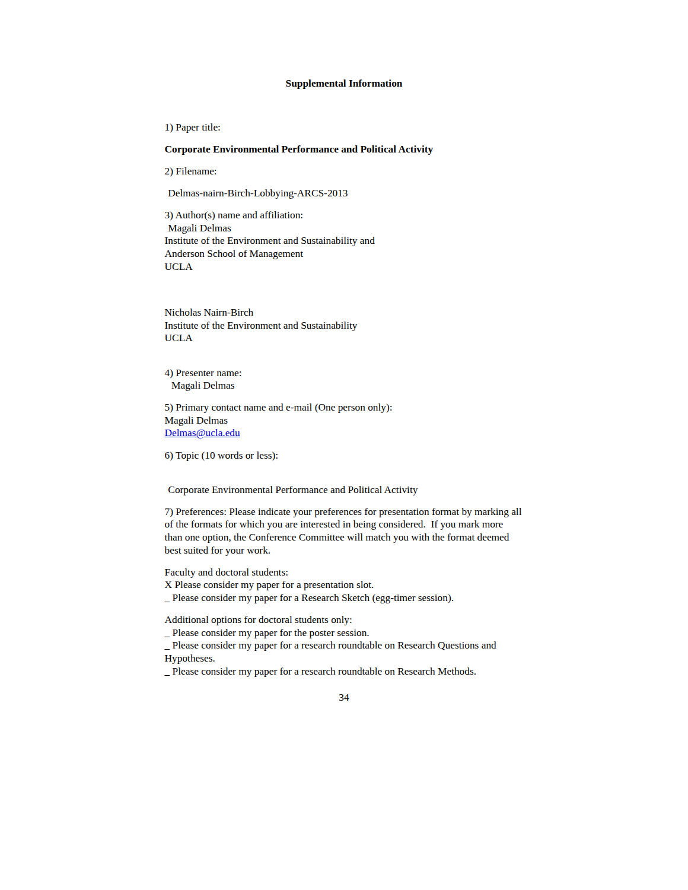Supplemental Information
1) Paper title:
Corporate Environmental Performance and Political Activity
2) Filename:
Delmas-nairn-Birch-Lobbying-ARCS-2013
3) Author(s) name and affiliation:
Magali Delmas
Institute of the Environment and Sustainability and
Anderson School of Management
UCLA
Nicholas Nairn-Birch
Institute of the Environment and Sustainability
UCLA
4) Presenter name:
Magali Delmas
5) Primary contact name and e-mail (One person only):
Magali Delmas
Delmas@ucla.edu
6) Topic (10 words or less):
Corporate Environmental Performance and Political Activity
7) Preferences: Please indicate your preferences for presentation format by marking all of the formats for which you are interested in being considered. If you mark more than one option, the Conference Committee will match you with the format deemed best suited for your work.
Faculty and doctoral students:
X Please consider my paper for a presentation slot.
_ Please consider my paper for a Research Sketch (egg-timer session).
Additional options for doctoral students only:
_ Please consider my paper for the poster session.
_ Please consider my paper for a research roundtable on Research Questions and Hypotheses.
_ Please consider my paper for a research roundtable on Research Methods.
34